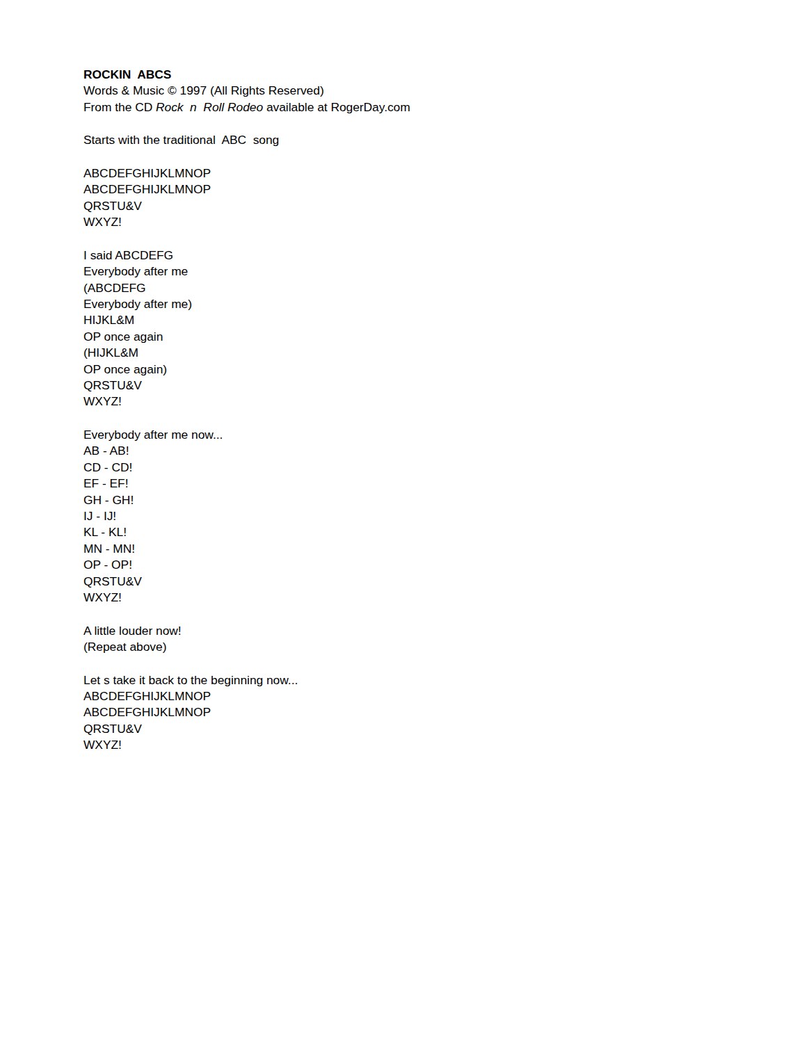ROCKIN ABCS
Words & Music © 1997 (All Rights Reserved)
From the CD Rock n Roll Rodeo available at RogerDay.com
Starts with the traditional ABC song
ABCDEFGHIJKLMNOP
ABCDEFGHIJKLMNOP
QRSTU&V
WXYZ!
I said ABCDEFG
Everybody after me
(ABCDEFG
Everybody after me)
HIJKL&M
OP once again
(HIJKL&M
OP once again)
QRSTU&V
WXYZ!
Everybody after me now...
AB - AB!
CD - CD!
EF - EF!
GH - GH!
IJ - IJ!
KL - KL!
MN - MN!
OP - OP!
QRSTU&V
WXYZ!
A little louder now!
(Repeat above)
Let s take it back to the beginning now...
ABCDEFGHIJKLMNOP
ABCDEFGHIJKLMNOP
QRSTU&V
WXYZ!